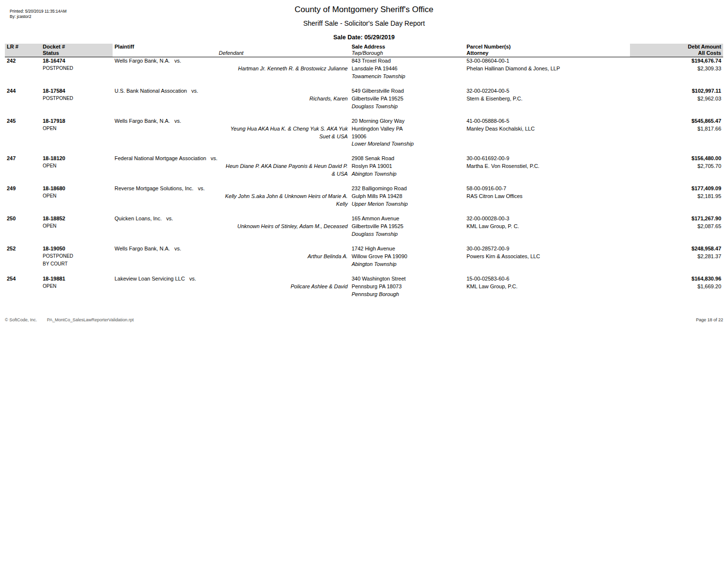Printed: 5/20/2019 11:35:14AM
By: jcastor2
County of Montgomery Sheriff's Office
Sheriff Sale - Solicitor's Sale Day Report
Sale Date: 05/29/2019
| LR # | Docket # | Plaintiff | Sale Address | Parcel Number(s) | Debt Amount |
| --- | --- | --- | --- | --- | --- |
| | Status | Defendant | Twp/Borough | Attorney | All Costs |
| 242 | 18-16474 | Wells Fargo Bank, N.A. vs. | 843 Troxel Road | 53-00-08604-00-1 | $194,676.74 |
| | POSTPONED | Hartman Jr. Kenneth R. & Brostowicz Julianne | Lansdale PA 19446 | Phelan Hallinan Diamond & Jones, LLP | $2,309.33 |
| | | | Towamencin Township | | |
| 244 | 18-17584 | U.S. Bank National Assocation vs. | 549 Gilberstville Road | 32-00-02204-00-5 | $102,997.11 |
| | POSTPONED | Richards, Karen | Gilbertsville PA 19525 | Stern & Eisenberg, P.C. | $2,962.03 |
| | | | Douglass Township | | |
| 245 | 18-17918 | Wells Fargo Bank, N.A. vs. | 20 Morning Glory Way | 41-00-05888-06-5 | $545,865.47 |
| | OPEN | Yeung Hua AKA Hua K. & Cheng Yuk S. AKA Yuk | Huntingdon Valley PA | Manley Deas Kochalski, LLC | $1,817.66 |
| | | Suet & USA | 19006 | | |
| | | | Lower Moreland Township | | |
| 247 | 18-18120 | Federal National Mortgage Association vs. | 2908 Senak Road | 30-00-61692-00-9 | $156,480.00 |
| | OPEN | Heun Diane P. AKA Diane Payonis & Heun David P. | Roslyn PA 19001 | Martha E. Von Rosenstiel, P.C. | $2,705.70 |
| | | & USA | Abington Township | | |
| 249 | 18-18680 | Reverse Mortgage Solutions, Inc. vs. | 232 Balligomingo Road | 58-00-0916-00-7 | $177,409.09 |
| | OPEN | Kelly John S.aka John & Unknown Heirs of Marie A. | Gulph Mills PA 19428 | RAS Citron Law Offices | $2,181.95 |
| | | Kelly | Upper Merion Township | | |
| 250 | 18-18852 | Quicken Loans, Inc. vs. | 165 Ammon Avenue | 32-00-00028-00-3 | $171,267.90 |
| | OPEN | Unknown Heirs of Stinley, Adam M., Deceased | Gilbertsville PA 19525 | KML Law Group, P. C. | $2,087.65 |
| | | | Douglass Township | | |
| 252 | 18-19050 | Wells Fargo Bank, N.A. vs. | 1742 High Avenue | 30-00-28572-00-9 | $248,958.47 |
| | POSTPONED | Arthur Belinda A. | Willow Grove PA 19090 | Powers Kirn & Associates, LLC | $2,281.37 |
| | BY COURT | | Abington Township | | |
| 254 | 18-19881 | Lakeview Loan Servicing LLC vs. | 340 Washington Street | 15-00-02583-60-6 | $164,830.96 |
| | OPEN | Policare Ashlee & David | Pennsburg PA 18073 | KML Law Group, P.C. | $1,669.20 |
| | | | Pennsburg Borough | | |
© SoftCode, Inc. PA_MontCo_SalesLawReporterValidation.rpt
Page 18 of 22